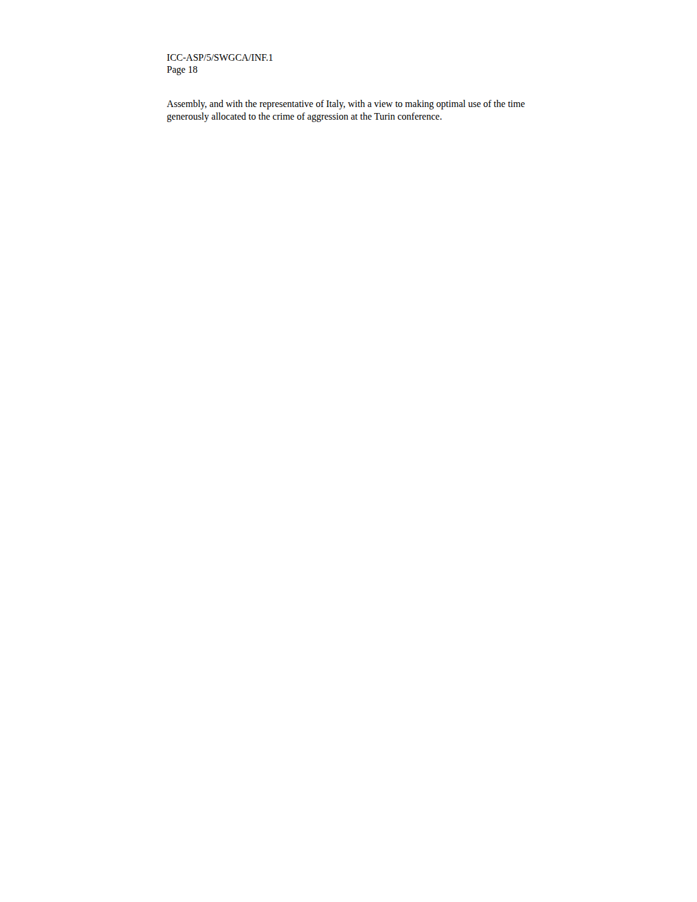ICC-ASP/5/SWGCA/INF.1
Page 18
Assembly, and with the representative of Italy, with a view to making optimal use of the time generously allocated to the crime of aggression at the Turin conference.